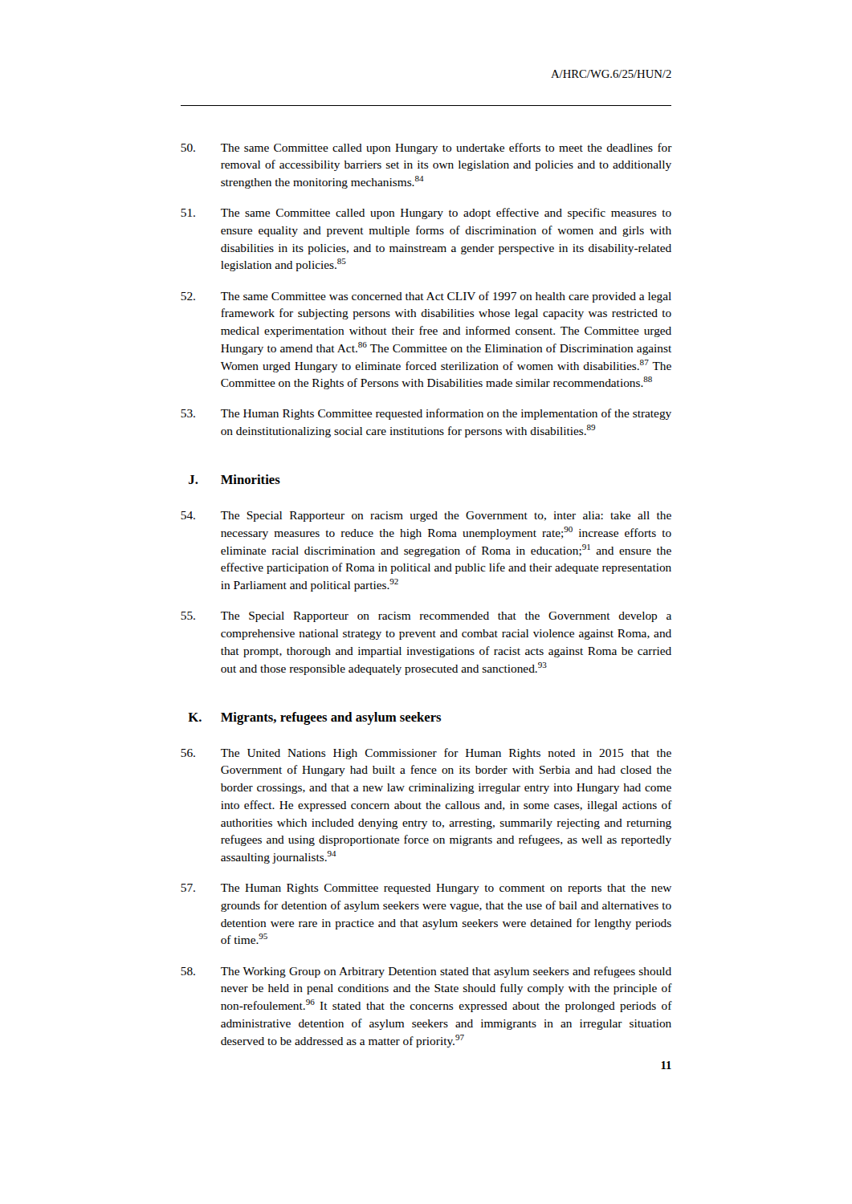A/HRC/WG.6/25/HUN/2
50.
The same Committee called upon Hungary to undertake efforts to meet the deadlines for removal of accessibility barriers set in its own legislation and policies and to additionally strengthen the monitoring mechanisms.84
51.
The same Committee called upon Hungary to adopt effective and specific measures to ensure equality and prevent multiple forms of discrimination of women and girls with disabilities in its policies, and to mainstream a gender perspective in its disability-related legislation and policies.85
52.
The same Committee was concerned that Act CLIV of 1997 on health care provided a legal framework for subjecting persons with disabilities whose legal capacity was restricted to medical experimentation without their free and informed consent. The Committee urged Hungary to amend that Act.86 The Committee on the Elimination of Discrimination against Women urged Hungary to eliminate forced sterilization of women with disabilities.87 The Committee on the Rights of Persons with Disabilities made similar recommendations.88
53.
The Human Rights Committee requested information on the implementation of the strategy on deinstitutionalizing social care institutions for persons with disabilities.89
J. Minorities
54.
The Special Rapporteur on racism urged the Government to, inter alia: take all the necessary measures to reduce the high Roma unemployment rate;90 increase efforts to eliminate racial discrimination and segregation of Roma in education;91 and ensure the effective participation of Roma in political and public life and their adequate representation in Parliament and political parties.92
55.
The Special Rapporteur on racism recommended that the Government develop a comprehensive national strategy to prevent and combat racial violence against Roma, and that prompt, thorough and impartial investigations of racist acts against Roma be carried out and those responsible adequately prosecuted and sanctioned.93
K. Migrants, refugees and asylum seekers
56.
The United Nations High Commissioner for Human Rights noted in 2015 that the Government of Hungary had built a fence on its border with Serbia and had closed the border crossings, and that a new law criminalizing irregular entry into Hungary had come into effect. He expressed concern about the callous and, in some cases, illegal actions of authorities which included denying entry to, arresting, summarily rejecting and returning refugees and using disproportionate force on migrants and refugees, as well as reportedly assaulting journalists.94
57.
The Human Rights Committee requested Hungary to comment on reports that the new grounds for detention of asylum seekers were vague, that the use of bail and alternatives to detention were rare in practice and that asylum seekers were detained for lengthy periods of time.95
58.
The Working Group on Arbitrary Detention stated that asylum seekers and refugees should never be held in penal conditions and the State should fully comply with the principle of non-refoulement.96 It stated that the concerns expressed about the prolonged periods of administrative detention of asylum seekers and immigrants in an irregular situation deserved to be addressed as a matter of priority.97
11